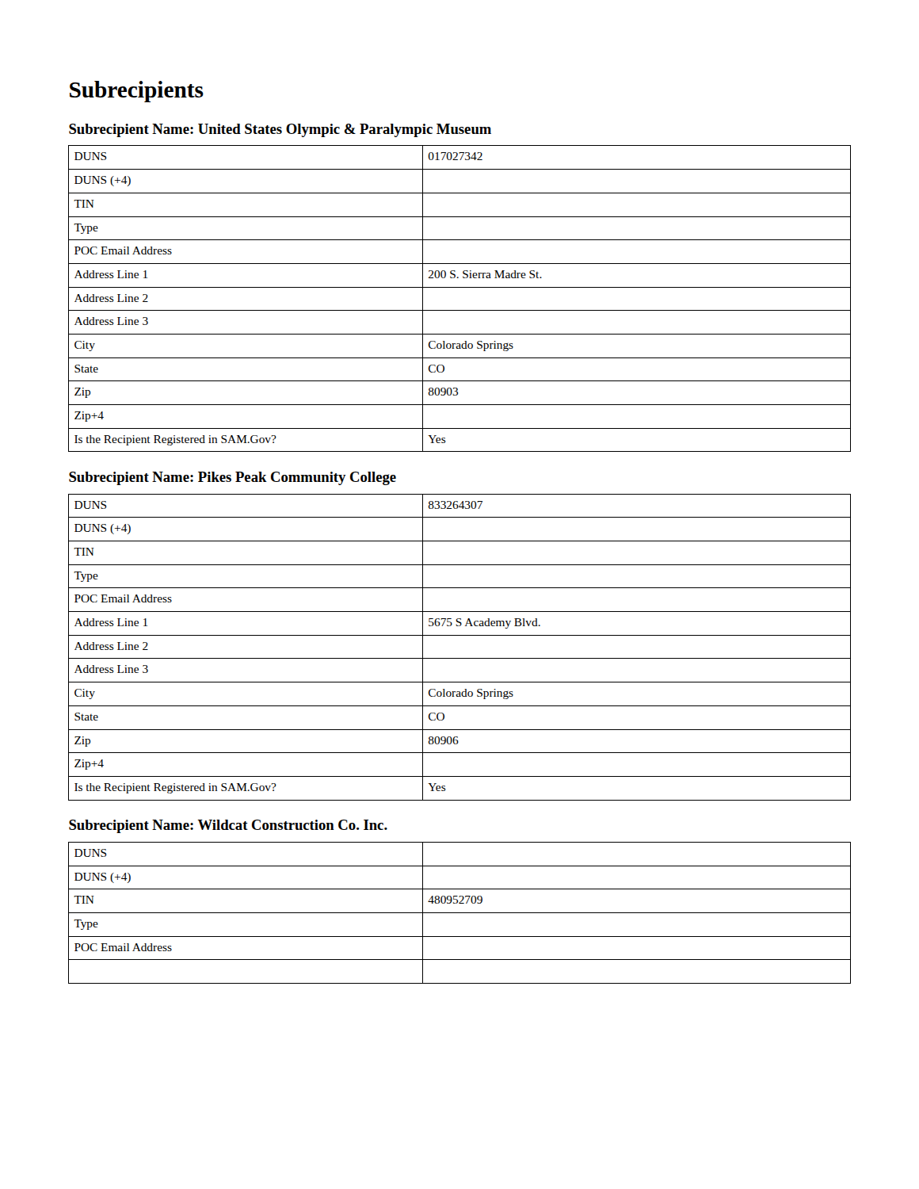Subrecipients
Subrecipient Name: United States Olympic & Paralympic Museum
| DUNS | 017027342 |
| DUNS (+4) | |
| TIN | |
| Type | |
| POC Email Address | |
| Address Line 1 | 200 S. Sierra Madre St. |
| Address Line 2 | |
| Address Line 3 | |
| City | Colorado Springs |
| State | CO |
| Zip | 80903 |
| Zip+4 | |
| Is the Recipient Registered in SAM.Gov? | Yes |
Subrecipient Name: Pikes Peak Community College
| DUNS | 833264307 |
| DUNS (+4) | |
| TIN | |
| Type | |
| POC Email Address | |
| Address Line 1 | 5675 S Academy Blvd. |
| Address Line 2 | |
| Address Line 3 | |
| City | Colorado Springs |
| State | CO |
| Zip | 80906 |
| Zip+4 | |
| Is the Recipient Registered in SAM.Gov? | Yes |
Subrecipient Name: Wildcat Construction Co. Inc.
| DUNS | |
| DUNS (+4) | |
| TIN | 480952709 |
| Type | |
| POC Email Address | |